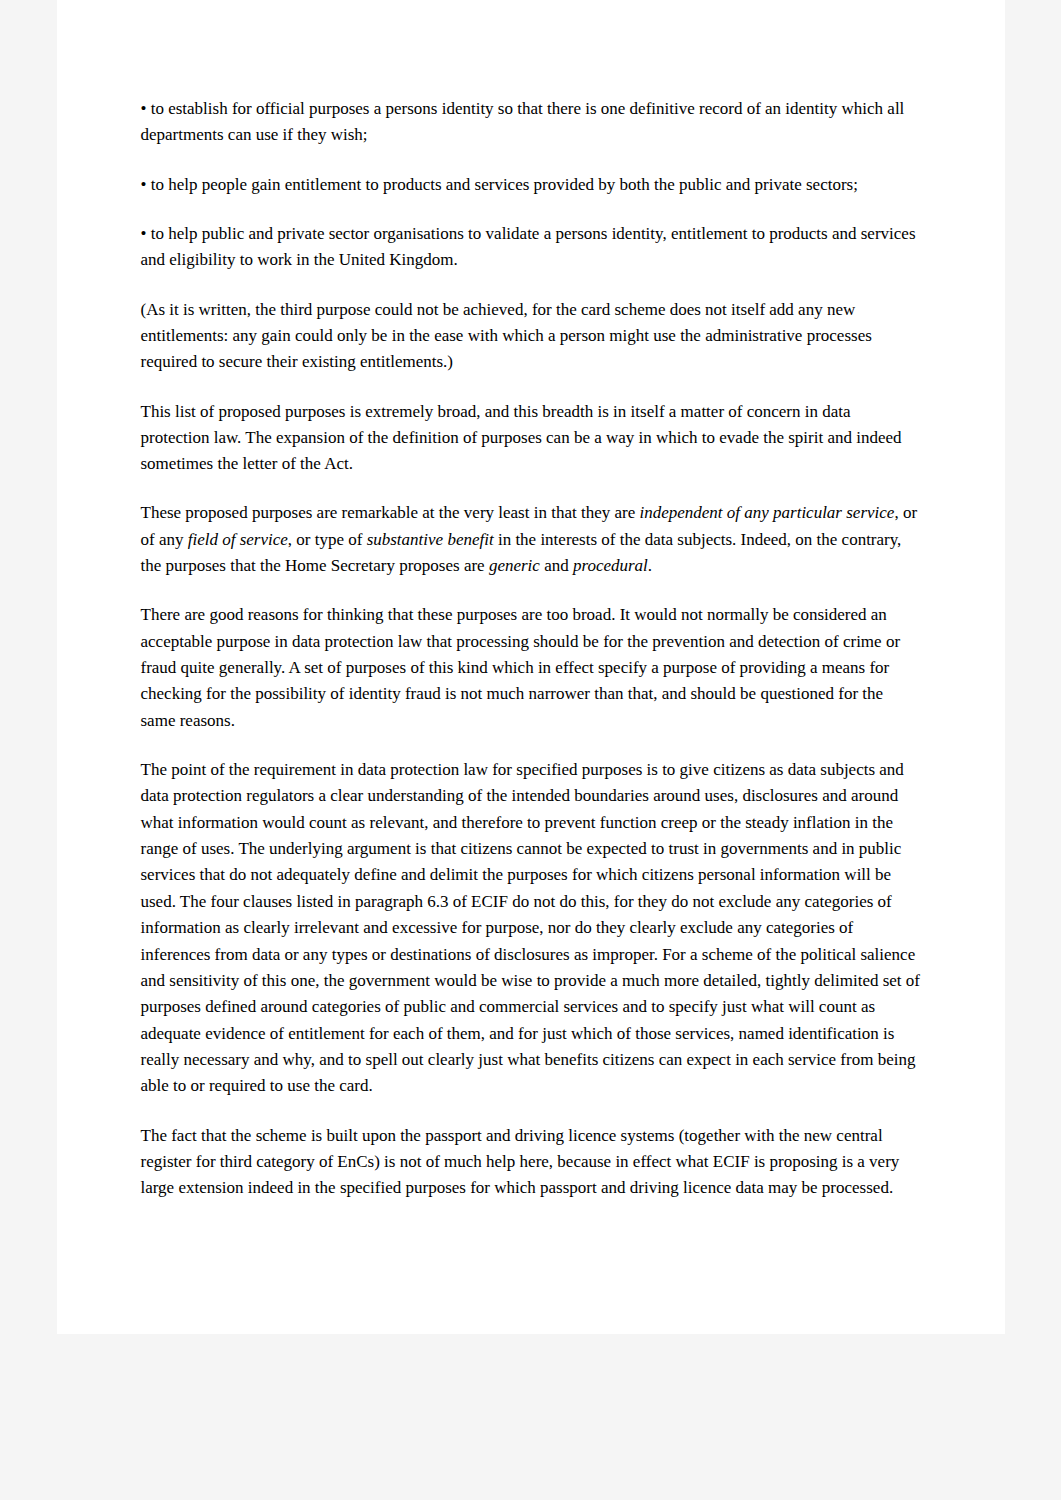• to establish for official purposes a persons identity so that there is one definitive record of an identity which all departments can use if they wish;
• to help people gain entitlement to products and services provided by both the public and private sectors;
• to help public and private sector organisations to validate a persons identity, entitlement to products and services and eligibility to work in the United Kingdom.
(As it is written, the third purpose could not be achieved, for the card scheme does not itself add any new entitlements: any gain could only be in the ease with which a person might use the administrative processes required to secure their existing entitlements.)
This list of proposed purposes is extremely broad, and this breadth is in itself a matter of concern in data protection law. The expansion of the definition of purposes can be a way in which to evade the spirit and indeed sometimes the letter of the Act.
These proposed purposes are remarkable at the very least in that they are independent of any particular service, or of any field of service, or type of substantive benefit in the interests of the data subjects. Indeed, on the contrary, the purposes that the Home Secretary proposes are generic and procedural.
There are good reasons for thinking that these purposes are too broad. It would not normally be considered an acceptable purpose in data protection law that processing should be for the prevention and detection of crime or fraud quite generally. A set of purposes of this kind which in effect specify a purpose of providing a means for checking for the possibility of identity fraud is not much narrower than that, and should be questioned for the same reasons.
The point of the requirement in data protection law for specified purposes is to give citizens as data subjects and data protection regulators a clear understanding of the intended boundaries around uses, disclosures and around what information would count as relevant, and therefore to prevent function creep or the steady inflation in the range of uses. The underlying argument is that citizens cannot be expected to trust in governments and in public services that do not adequately define and delimit the purposes for which citizens personal information will be used. The four clauses listed in paragraph 6.3 of ECIF do not do this, for they do not exclude any categories of information as clearly irrelevant and excessive for purpose, nor do they clearly exclude any categories of inferences from data or any types or destinations of disclosures as improper. For a scheme of the political salience and sensitivity of this one, the government would be wise to provide a much more detailed, tightly delimited set of purposes defined around categories of public and commercial services and to specify just what will count as adequate evidence of entitlement for each of them, and for just which of those services, named identification is really necessary and why, and to spell out clearly just what benefits citizens can expect in each service from being able to or required to use the card.
The fact that the scheme is built upon the passport and driving licence systems (together with the new central register for third category of EnCs) is not of much help here, because in effect what ECIF is proposing is a very large extension indeed in the specified purposes for which passport and driving licence data may be processed.